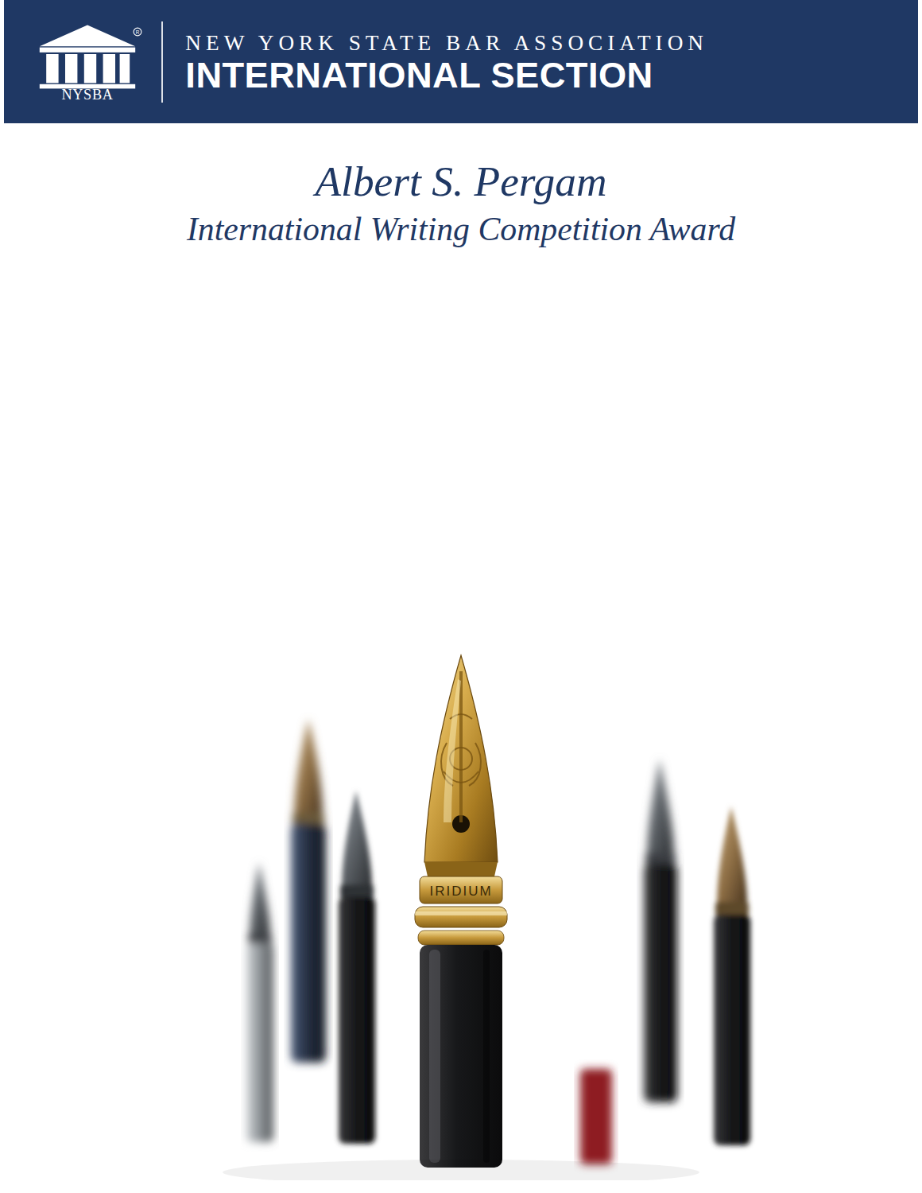New York State Bar Association seal with columns and NYSBA wordmark R NYSBA
New York State Bar Association
International Section
Albert S. Pergam International Writing Competition Award
Fountain pen nibs A cluster of fountain pens standing upright, nibs pointing upward. The central pen has a polished gold nib engraved with scrollwork and the word IRIDIUM on its collar; surrounding pens have darker steel and bronze nibs, slightly out of focus. IRIDIUM